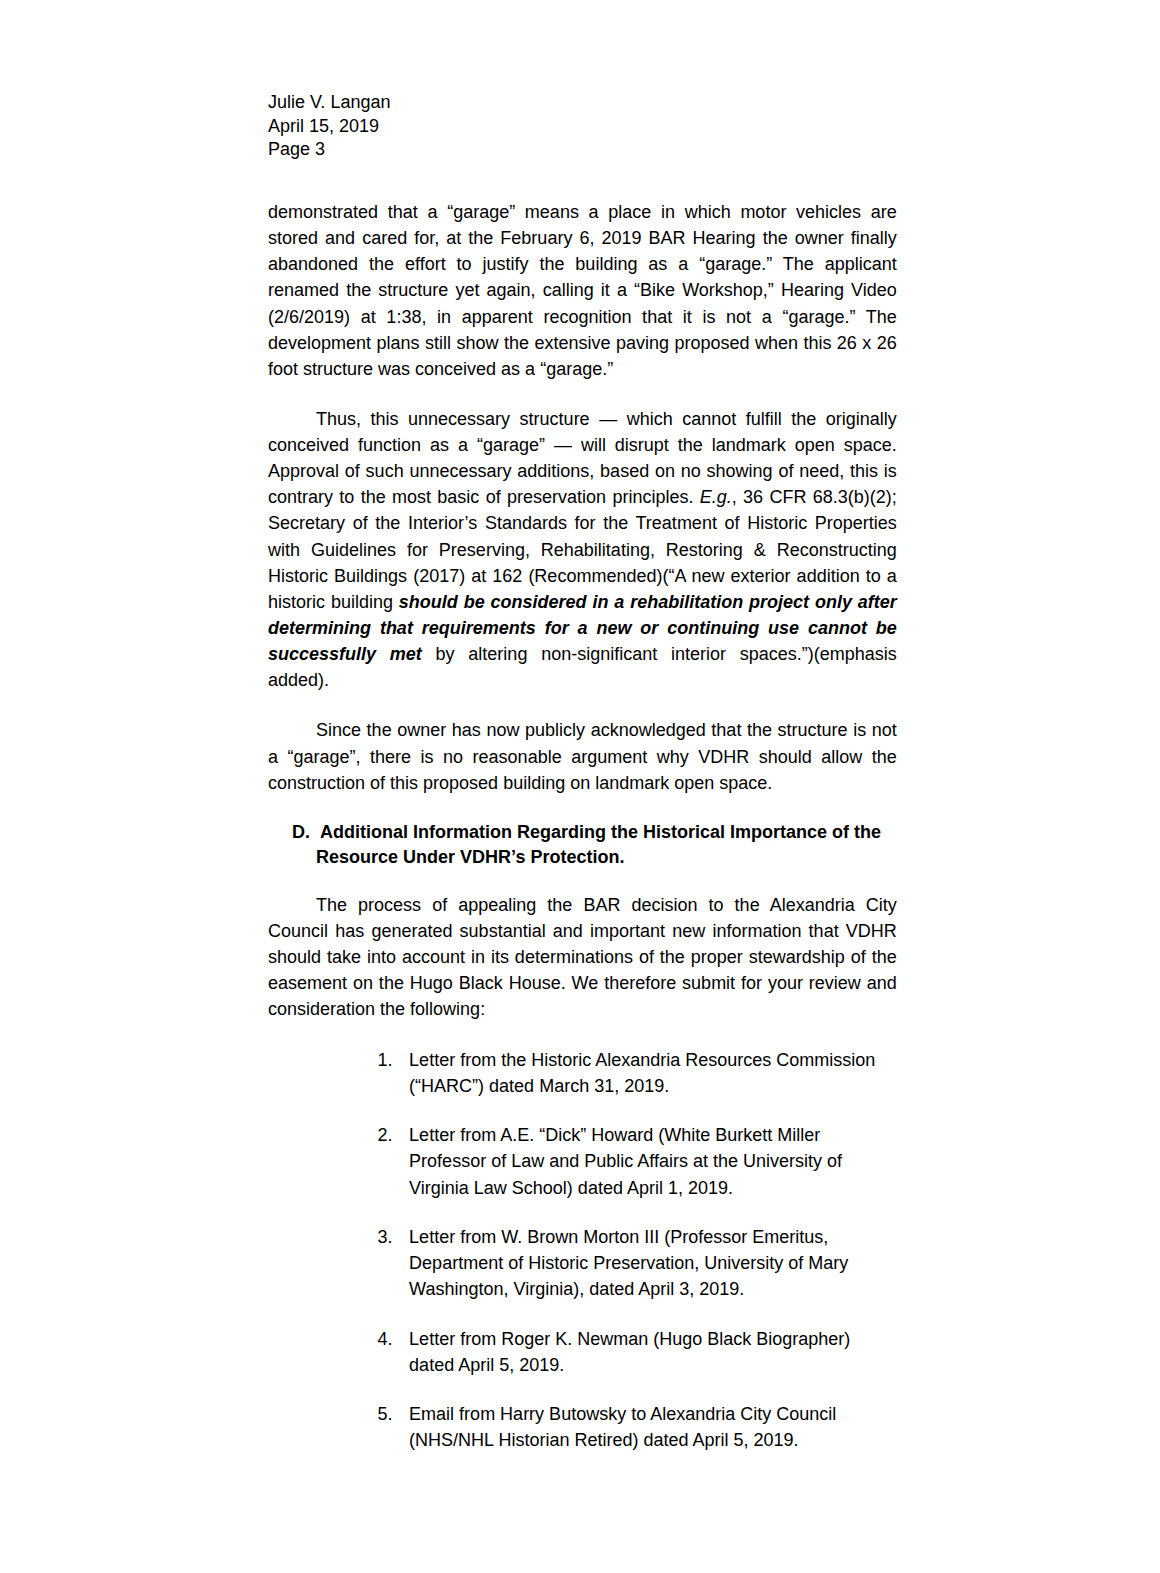Julie V. Langan
April 15, 2019
Page 3
demonstrated that a “garage” means a place in which motor vehicles are stored and cared for, at the February 6, 2019 BAR Hearing the owner finally abandoned the effort to justify the building as a “garage.” The applicant renamed the structure yet again, calling it a “Bike Workshop,” Hearing Video (2/6/2019) at 1:38, in apparent recognition that it is not a “garage.” The development plans still show the extensive paving proposed when this 26 x 26 foot structure was conceived as a “garage.”
Thus, this unnecessary structure — which cannot fulfill the originally conceived function as a “garage” — will disrupt the landmark open space. Approval of such unnecessary additions, based on no showing of need, this is contrary to the most basic of preservation principles. E.g., 36 CFR 68.3(b)(2); Secretary of the Interior’s Standards for the Treatment of Historic Properties with Guidelines for Preserving, Rehabilitating, Restoring & Reconstructing Historic Buildings (2017) at 162 (Recommended)(“A new exterior addition to a historic building should be considered in a rehabilitation project only after determining that requirements for a new or continuing use cannot be successfully met by altering non-significant interior spaces.”)(emphasis added).
Since the owner has now publicly acknowledged that the structure is not a “garage”, there is no reasonable argument why VDHR should allow the construction of this proposed building on landmark open space.
D. Additional Information Regarding the Historical Importance of the Resource Under VDHR’s Protection.
The process of appealing the BAR decision to the Alexandria City Council has generated substantial and important new information that VDHR should take into account in its determinations of the proper stewardship of the easement on the Hugo Black House. We therefore submit for your review and consideration the following:
Letter from the Historic Alexandria Resources Commission (“HARC”) dated March 31, 2019.
Letter from A.E. “Dick” Howard (White Burkett Miller Professor of Law and Public Affairs at the University of Virginia Law School) dated April 1, 2019.
Letter from W. Brown Morton III (Professor Emeritus, Department of Historic Preservation, University of Mary Washington, Virginia), dated April 3, 2019.
Letter from Roger K. Newman (Hugo Black Biographer) dated April 5, 2019.
Email from Harry Butowsky to Alexandria City Council (NHS/NHL Historian Retired) dated April 5, 2019.